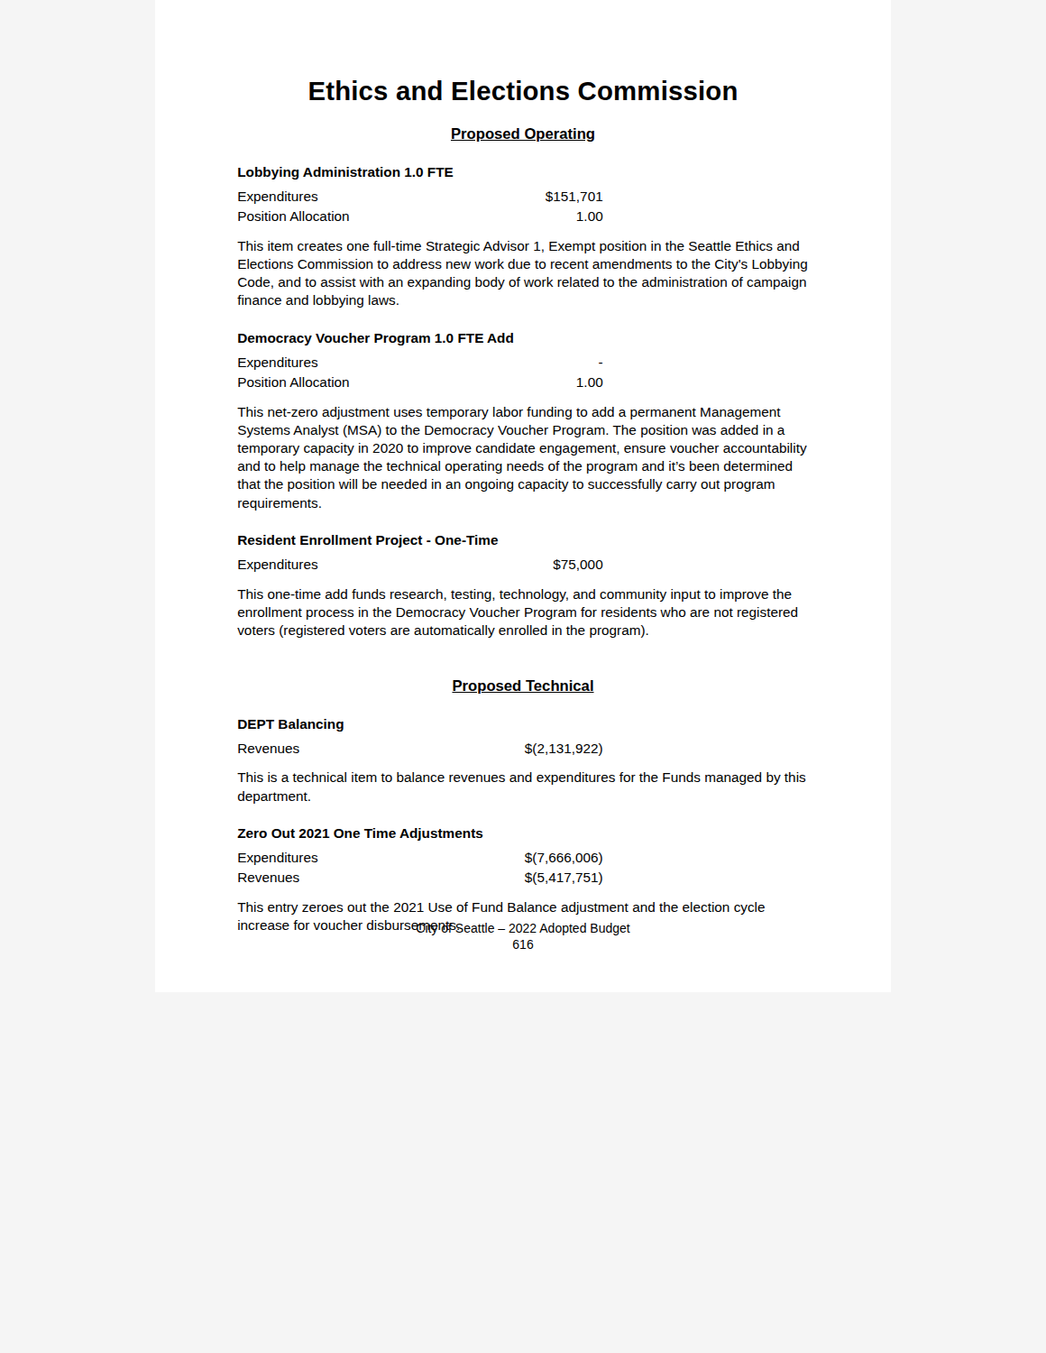Ethics and Elections Commission
Proposed Operating
Lobbying Administration 1.0 FTE
| Expenditures | $151,701 | |
| Position Allocation | 1.00 | |
This item creates one full-time Strategic Advisor 1, Exempt position in the Seattle Ethics and Elections Commission to address new work due to recent amendments to the City's Lobbying Code, and to assist with an expanding body of work related to the administration of campaign finance and lobbying laws.
Democracy Voucher Program 1.0 FTE Add
| Expenditures | - | |
| Position Allocation | 1.00 | |
This net-zero adjustment uses temporary labor funding to add a permanent Management Systems Analyst (MSA) to the Democracy Voucher Program. The position was added in a temporary capacity in 2020 to improve candidate engagement, ensure voucher accountability and to help manage the technical operating needs of the program and it’s been determined that the position will be needed in an ongoing capacity to successfully carry out program requirements.
Resident Enrollment Project - One-Time
| Expenditures | $75,000 | |
This one-time add funds research, testing, technology, and community input to improve the enrollment process in the Democracy Voucher Program for residents who are not registered voters (registered voters are automatically enrolled in the program).
Proposed Technical
DEPT Balancing
| Revenues | $(2,131,922) | |
This is a technical item to balance revenues and expenditures for the Funds managed by this department.
Zero Out 2021 One Time Adjustments
| Expenditures | $(7,666,006) | |
| Revenues | $(5,417,751) | |
This entry zeroes out the 2021 Use of Fund Balance adjustment and the election cycle increase for voucher disbursements.
City of Seattle – 2022 Adopted Budget
616